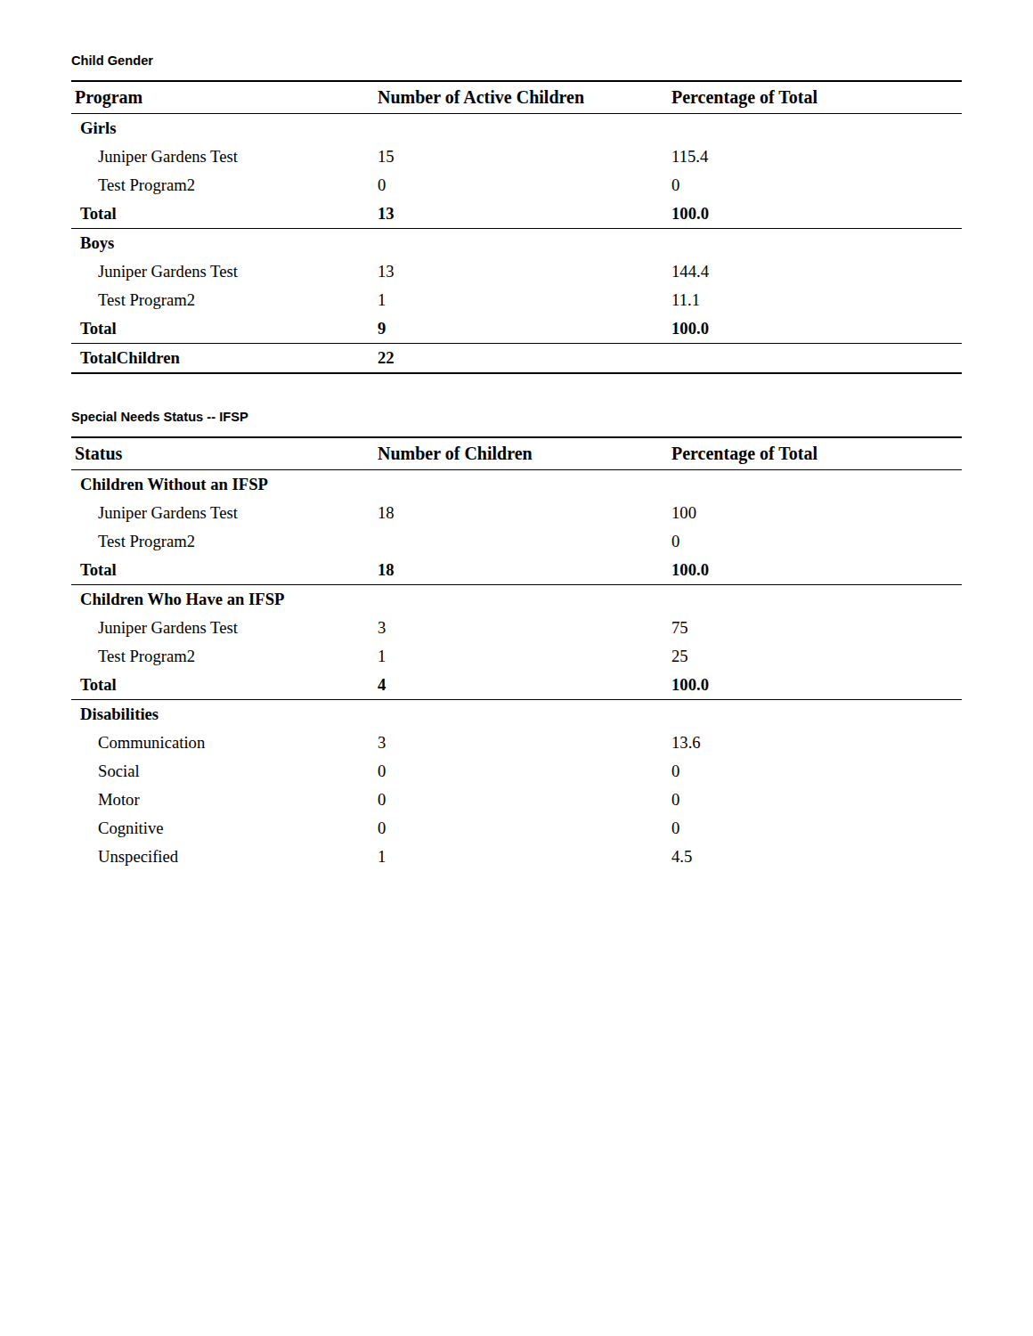Child Gender
| Program | Number of Active Children | Percentage of Total |
| --- | --- | --- |
| Girls | | |
| Juniper Gardens Test | 15 | 115.4 |
| Test Program2 | 0 | 0 |
| Total | 13 | 100.0 |
| Boys | | |
| Juniper Gardens Test | 13 | 144.4 |
| Test Program2 | 1 | 11.1 |
| Total | 9 | 100.0 |
| TotalChildren | 22 | |
Special Needs Status -- IFSP
| Status | Number of Children | Percentage of Total |
| --- | --- | --- |
| Children Without an IFSP | | |
| Juniper Gardens Test | 18 | 100 |
| Test Program2 | | 0 |
| Total | 18 | 100.0 |
| Children Who Have an IFSP | | |
| Juniper Gardens Test | 3 | 75 |
| Test Program2 | 1 | 25 |
| Total | 4 | 100.0 |
| Disabilities | | |
| Communication | 3 | 13.6 |
| Social | 0 | 0 |
| Motor | 0 | 0 |
| Cognitive | 0 | 0 |
| Unspecified | 1 | 4.5 |